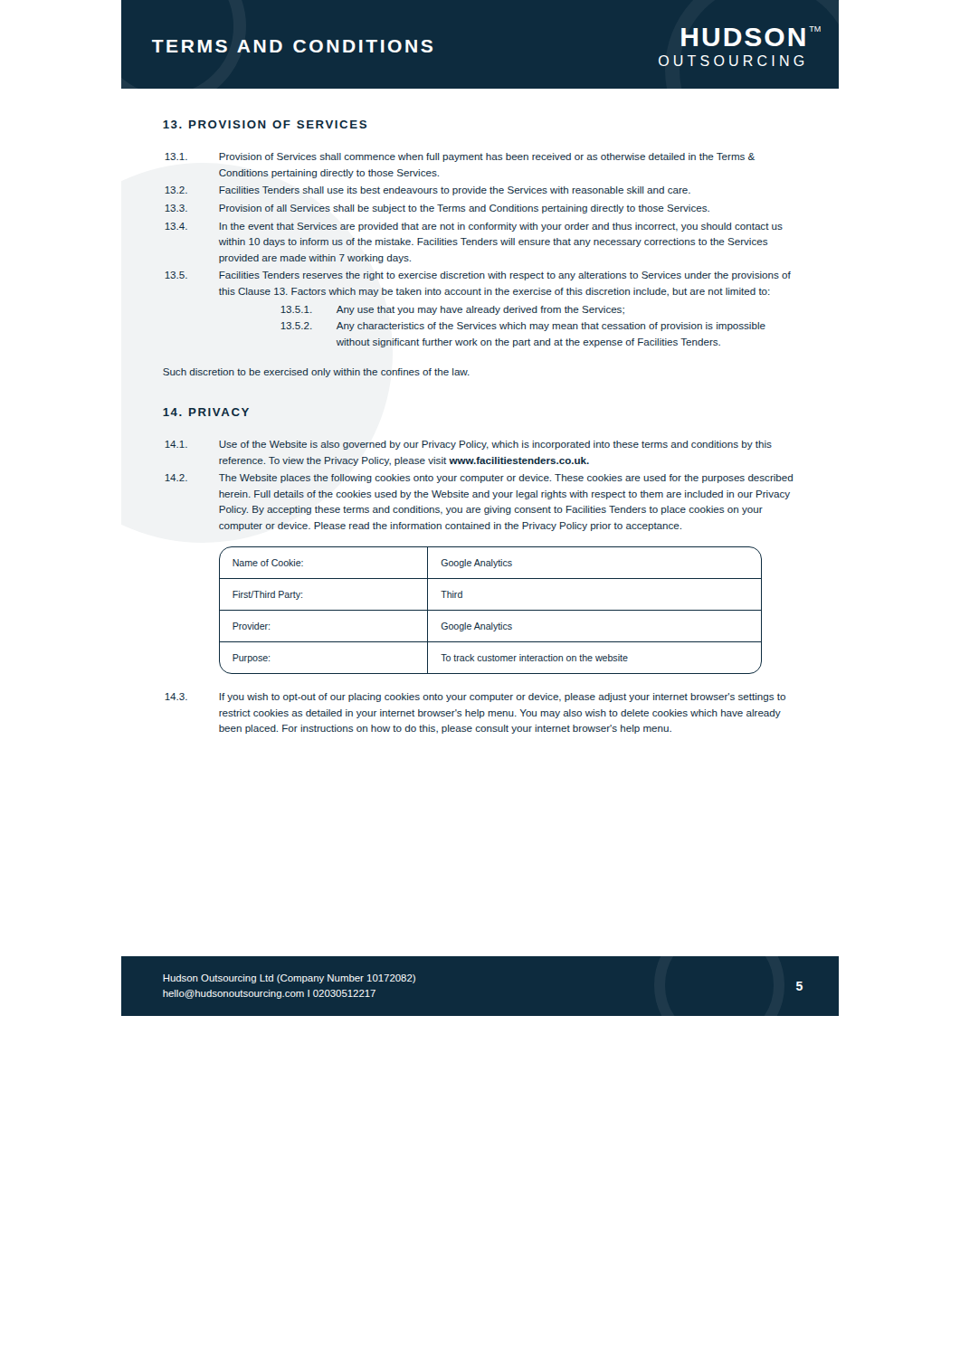Terms and Conditions
HUDSONTM
OUTSOURCING
13. Provision of Services
13.1.
Provision of Services shall commence when full payment has been received or as otherwise detailed in the Terms & Conditions pertaining directly to those Services.
13.2.
Facilities Tenders shall use its best endeavours to provide the Services with reasonable skill and care.
13.3.
Provision of all Services shall be subject to the Terms and Conditions pertaining directly to those Services.
13.4.
In the event that Services are provided that are not in conformity with your order and thus incorrect, you should contact us within 10 days to inform us of the mistake. Facilities Tenders will ensure that any necessary corrections to the Services provided are made within 7 working days.
13.5.
Facilities Tenders reserves the right to exercise discretion with respect to any alterations to Services under the provisions of this Clause 13. Factors which may be taken into account in the exercise of this discretion include, but are not limited to:
13.5.1.
Any use that you may have already derived from the Services;
13.5.2.
Any characteristics of the Services which may mean that cessation of provision is impossible without significant further work on the part and at the expense of Facilities Tenders.
Such discretion to be exercised only within the confines of the law.
14. Privacy
14.1.
Use of the Website is also governed by our Privacy Policy, which is incorporated into these terms and conditions by this reference. To view the Privacy Policy, please visit www.facilitiestenders.co.uk.
14.2.
The Website places the following cookies onto your computer or device. These cookies are used for the purposes described herein. Full details of the cookies used by the Website and your legal rights with respect to them are included in our Privacy Policy. By accepting these terms and conditions, you are giving consent to Facilities Tenders to place cookies on your computer or device. Please read the information contained in the Privacy Policy prior to acceptance.
| Name of Cookie: | Google Analytics |
| First/Third Party: | Third |
| Provider: | Google Analytics |
| Purpose: | To track customer interaction on the website |
14.3.
If you wish to opt-out of our placing cookies onto your computer or device, please adjust your internet browser's settings to restrict cookies as detailed in your internet browser's help menu. You may also wish to delete cookies which have already been placed. For instructions on how to do this, please consult your internet browser's help menu.
Hudson Outsourcing Ltd (Company Number 10172082)
hello@hudsonoutsourcing.com I 02030512217
5